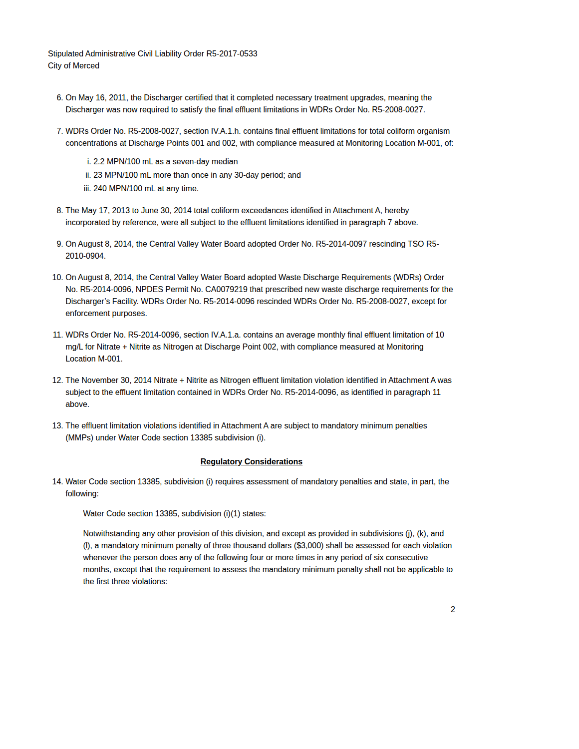Stipulated Administrative Civil Liability Order R5-2017-0533
City of Merced
On May 16, 2011, the Discharger certified that it completed necessary treatment upgrades, meaning the Discharger was now required to satisfy the final effluent limitations in WDRs Order No. R5-2008-0027.
WDRs Order No. R5-2008-0027, section IV.A.1.h. contains final effluent limitations for total coliform organism concentrations at Discharge Points 001 and 002, with compliance measured at Monitoring Location M-001, of:
2.2 MPN/100 mL as a seven-day median
23 MPN/100 mL more than once in any 30-day period; and
240 MPN/100 mL at any time.
The May 17, 2013 to June 30, 2014 total coliform exceedances identified in Attachment A, hereby incorporated by reference, were all subject to the effluent limitations identified in paragraph 7 above.
On August 8, 2014, the Central Valley Water Board adopted Order No. R5-2014-0097 rescinding TSO R5-2010-0904.
On August 8, 2014, the Central Valley Water Board adopted Waste Discharge Requirements (WDRs) Order No. R5-2014-0096, NPDES Permit No. CA0079219 that prescribed new waste discharge requirements for the Discharger’s Facility. WDRs Order No. R5-2014-0096 rescinded WDRs Order No. R5-2008-0027, except for enforcement purposes.
WDRs Order No. R5-2014-0096, section IV.A.1.a. contains an average monthly final effluent limitation of 10 mg/L for Nitrate + Nitrite as Nitrogen at Discharge Point 002, with compliance measured at Monitoring Location M-001.
The November 30, 2014 Nitrate + Nitrite as Nitrogen effluent limitation violation identified in Attachment A was subject to the effluent limitation contained in WDRs Order No. R5-2014-0096, as identified in paragraph 11 above.
The effluent limitation violations identified in Attachment A are subject to mandatory minimum penalties (MMPs) under Water Code section 13385 subdivision (i).
Regulatory Considerations
Water Code section 13385, subdivision (i) requires assessment of mandatory penalties and state, in part, the following:
Water Code section 13385, subdivision (i)(1) states:
Notwithstanding any other provision of this division, and except as provided in subdivisions (j), (k), and (l), a mandatory minimum penalty of three thousand dollars ($3,000) shall be assessed for each violation whenever the person does any of the following four or more times in any period of six consecutive months, except that the requirement to assess the mandatory minimum penalty shall not be applicable to the first three violations:
2